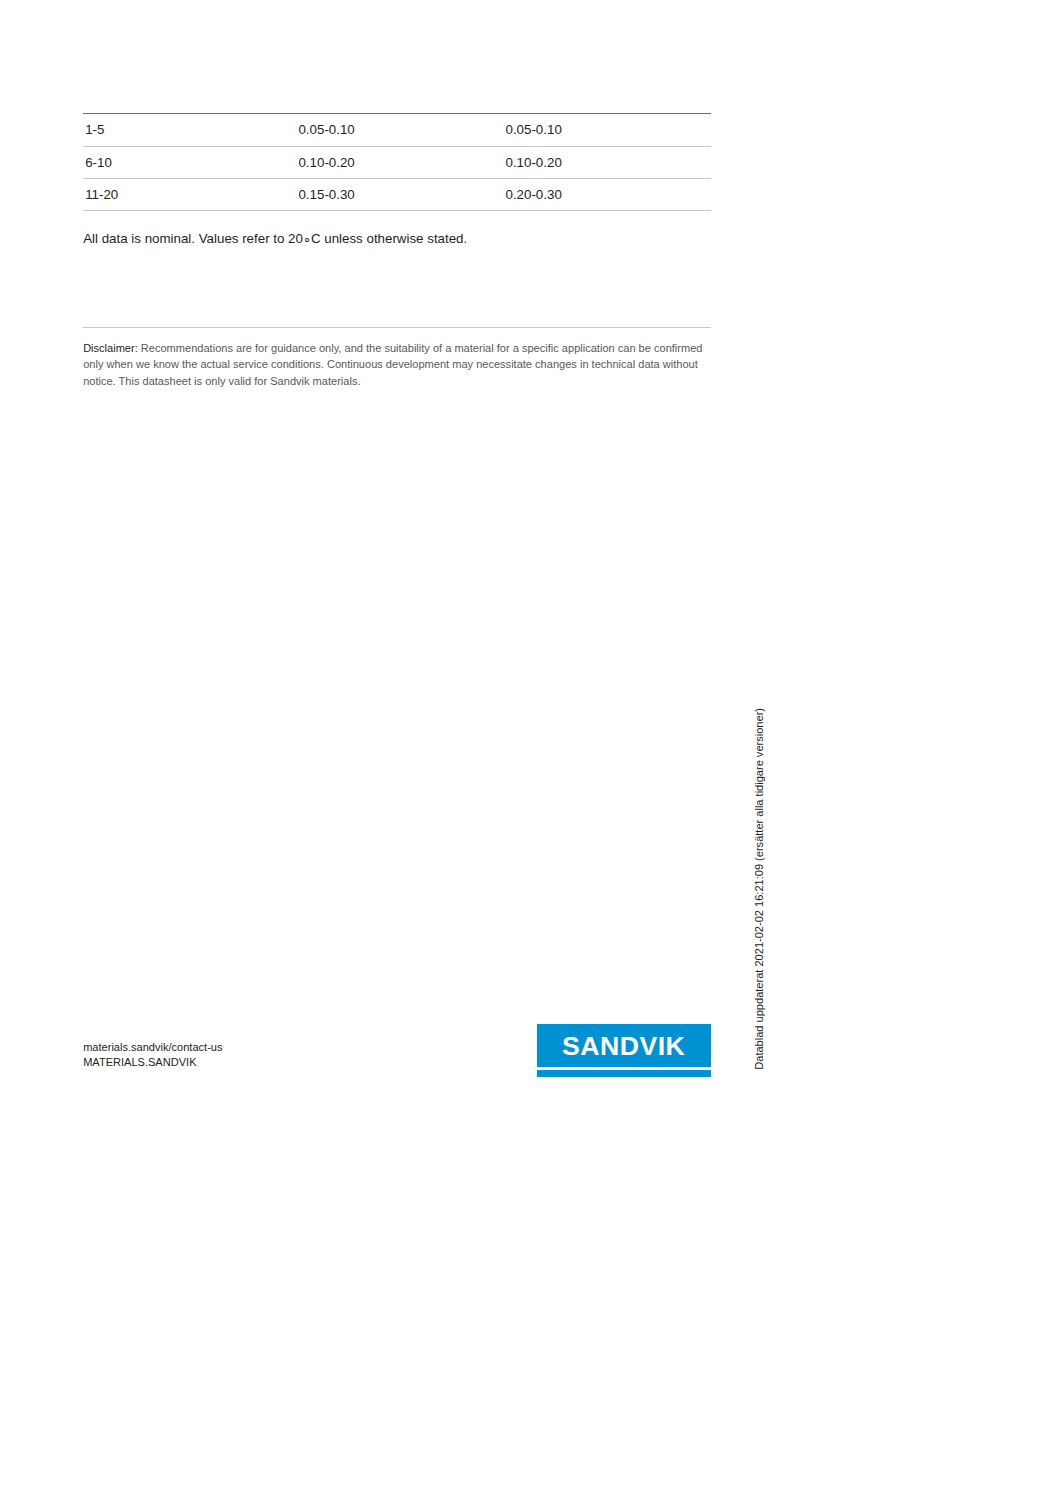| 1-5 | 0.05-0.10 | 0.05-0.10 |
| 6-10 | 0.10-0.20 | 0.10-0.20 |
| 11-20 | 0.15-0.30 | 0.20-0.30 |
All data is nominal. Values refer to 20∘C unless otherwise stated.
Disclaimer: Recommendations are for guidance only, and the suitability of a material for a specific application can be confirmed only when we know the actual service conditions. Continuous development may necessitate changes in technical data without notice. This datasheet is only valid for Sandvik materials.
materials.sandvik/contact-us
MATERIALS.SANDVIK
SANDVIK
Datablad uppdaterat 2021-02-02 16:21:09 (ersätter alla tidigare versioner)